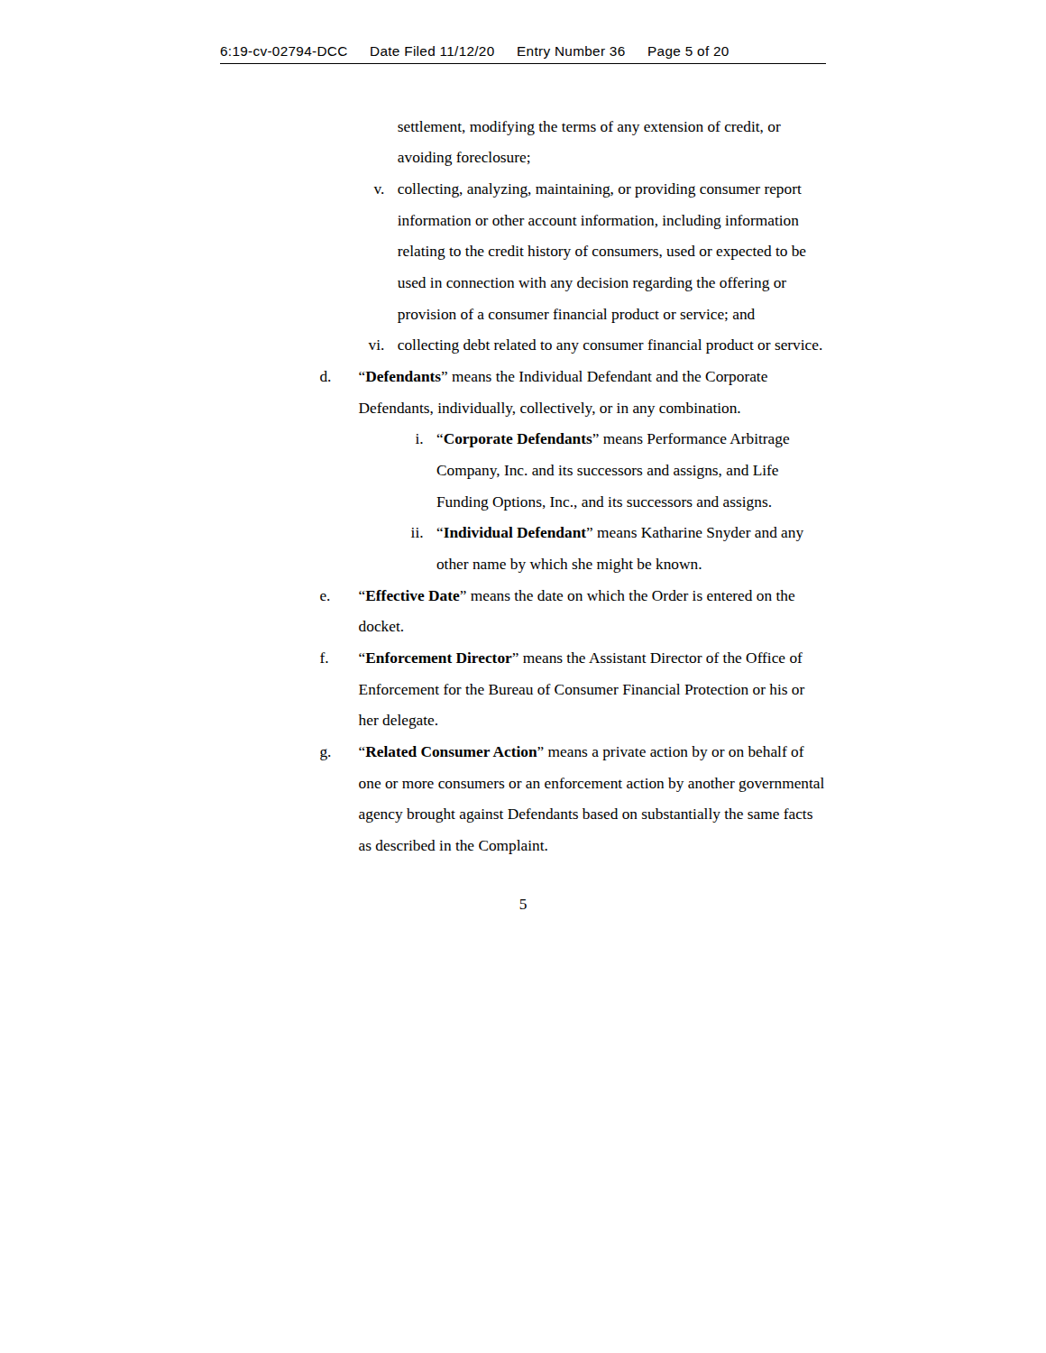6:19-cv-02794-DCC Date Filed 11/12/20 Entry Number 36 Page 5 of 20
settlement, modifying the terms of any extension of credit, or avoiding foreclosure;
v. collecting, analyzing, maintaining, or providing consumer report information or other account information, including information relating to the credit history of consumers, used or expected to be used in connection with any decision regarding the offering or provision of a consumer financial product or service; and
vi. collecting debt related to any consumer financial product or service.
d. “Defendants” means the Individual Defendant and the Corporate Defendants, individually, collectively, or in any combination.
i. “Corporate Defendants” means Performance Arbitrage Company, Inc. and its successors and assigns, and Life Funding Options, Inc., and its successors and assigns.
ii. “Individual Defendant” means Katharine Snyder and any other name by which she might be known.
e. “Effective Date” means the date on which the Order is entered on the docket.
f. “Enforcement Director” means the Assistant Director of the Office of Enforcement for the Bureau of Consumer Financial Protection or his or her delegate.
g. “Related Consumer Action” means a private action by or on behalf of one or more consumers or an enforcement action by another governmental agency brought against Defendants based on substantially the same facts as described in the Complaint.
5